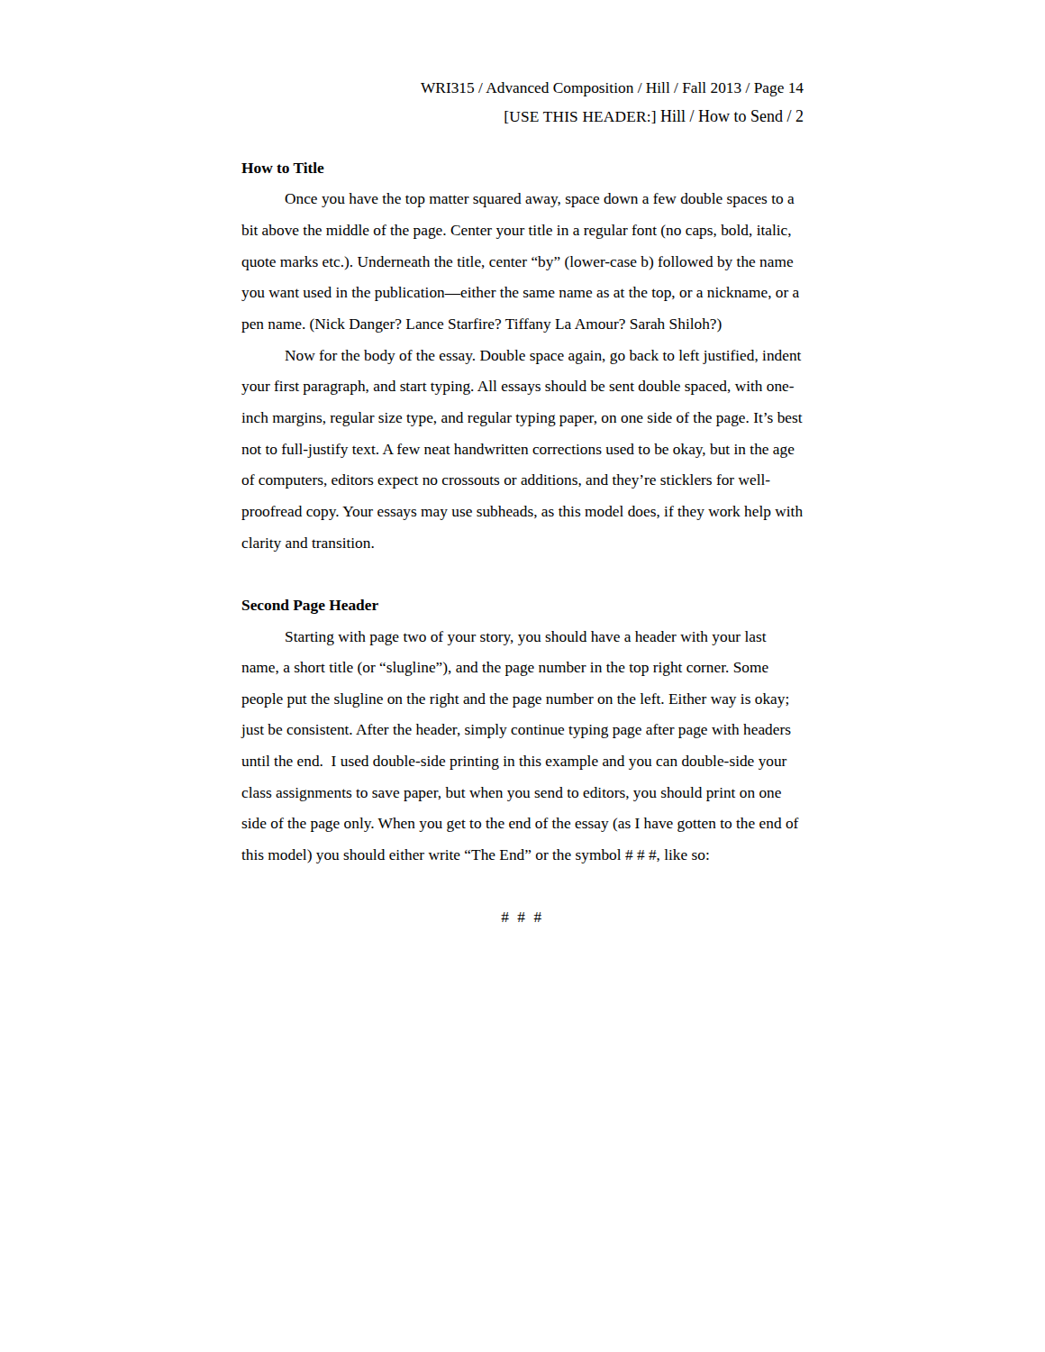WRI315 / Advanced Composition / Hill / Fall 2013 / Page 14
[USE THIS HEADER:] Hill / How to Send / 2
How to Title
Once you have the top matter squared away, space down a few double spaces to a bit above the middle of the page. Center your title in a regular font (no caps, bold, italic, quote marks etc.). Underneath the title, center “by” (lower-case b) followed by the name you want used in the publication—either the same name as at the top, or a nickname, or a pen name. (Nick Danger? Lance Starfire? Tiffany La Amour? Sarah Shiloh?)
Now for the body of the essay. Double space again, go back to left justified, indent your first paragraph, and start typing. All essays should be sent double spaced, with one-inch margins, regular size type, and regular typing paper, on one side of the page. It’s best not to full-justify text. A few neat handwritten corrections used to be okay, but in the age of computers, editors expect no crossouts or additions, and they’re sticklers for well-proofread copy. Your essays may use subheads, as this model does, if they work help with clarity and transition.
Second Page Header
Starting with page two of your story, you should have a header with your last name, a short title (or “slugline”), and the page number in the top right corner. Some people put the slugline on the right and the page number on the left. Either way is okay; just be consistent. After the header, simply continue typing page after page with headers until the end. I used double-side printing in this example and you can double-side your class assignments to save paper, but when you send to editors, you should print on one side of the page only. When you get to the end of the essay (as I have gotten to the end of this model) you should either write “The End” or the symbol # # #, like so:
# # #